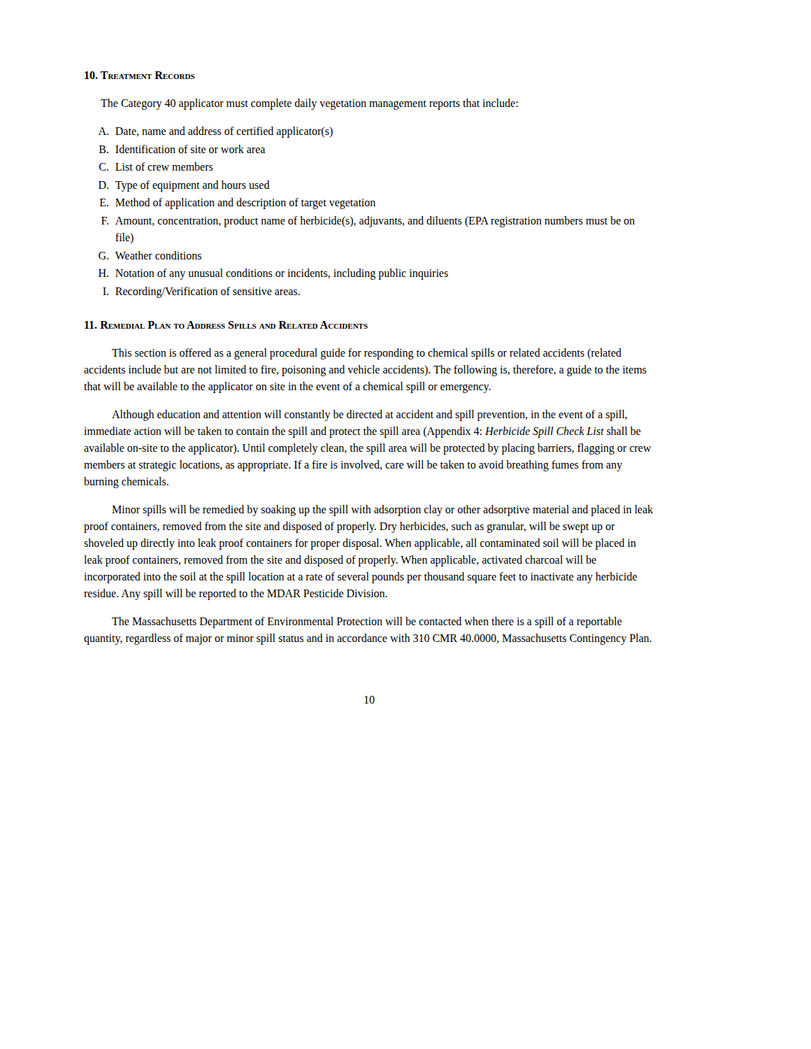10. Treatment Records
The Category 40 applicator must complete daily vegetation management reports that include:
Date, name and address of certified applicator(s)
Identification of site or work area
List of crew members
Type of equipment and hours used
Method of application and description of target vegetation
Amount, concentration, product name of herbicide(s), adjuvants, and diluents (EPA registration numbers must be on file)
Weather conditions
Notation of any unusual conditions or incidents, including public inquiries
Recording/Verification of sensitive areas.
11. Remedial Plan to Address Spills and Related Accidents
This section is offered as a general procedural guide for responding to chemical spills or related accidents (related accidents include but are not limited to fire, poisoning and vehicle accidents). The following is, therefore, a guide to the items that will be available to the applicator on site in the event of a chemical spill or emergency.
Although education and attention will constantly be directed at accident and spill prevention, in the event of a spill, immediate action will be taken to contain the spill and protect the spill area (Appendix 4: Herbicide Spill Check List shall be available on-site to the applicator). Until completely clean, the spill area will be protected by placing barriers, flagging or crew members at strategic locations, as appropriate. If a fire is involved, care will be taken to avoid breathing fumes from any burning chemicals.
Minor spills will be remedied by soaking up the spill with adsorption clay or other adsorptive material and placed in leak proof containers, removed from the site and disposed of properly. Dry herbicides, such as granular, will be swept up or shoveled up directly into leak proof containers for proper disposal. When applicable, all contaminated soil will be placed in leak proof containers, removed from the site and disposed of properly. When applicable, activated charcoal will be incorporated into the soil at the spill location at a rate of several pounds per thousand square feet to inactivate any herbicide residue. Any spill will be reported to the MDAR Pesticide Division.
The Massachusetts Department of Environmental Protection will be contacted when there is a spill of a reportable quantity, regardless of major or minor spill status and in accordance with 310 CMR 40.0000, Massachusetts Contingency Plan.
10